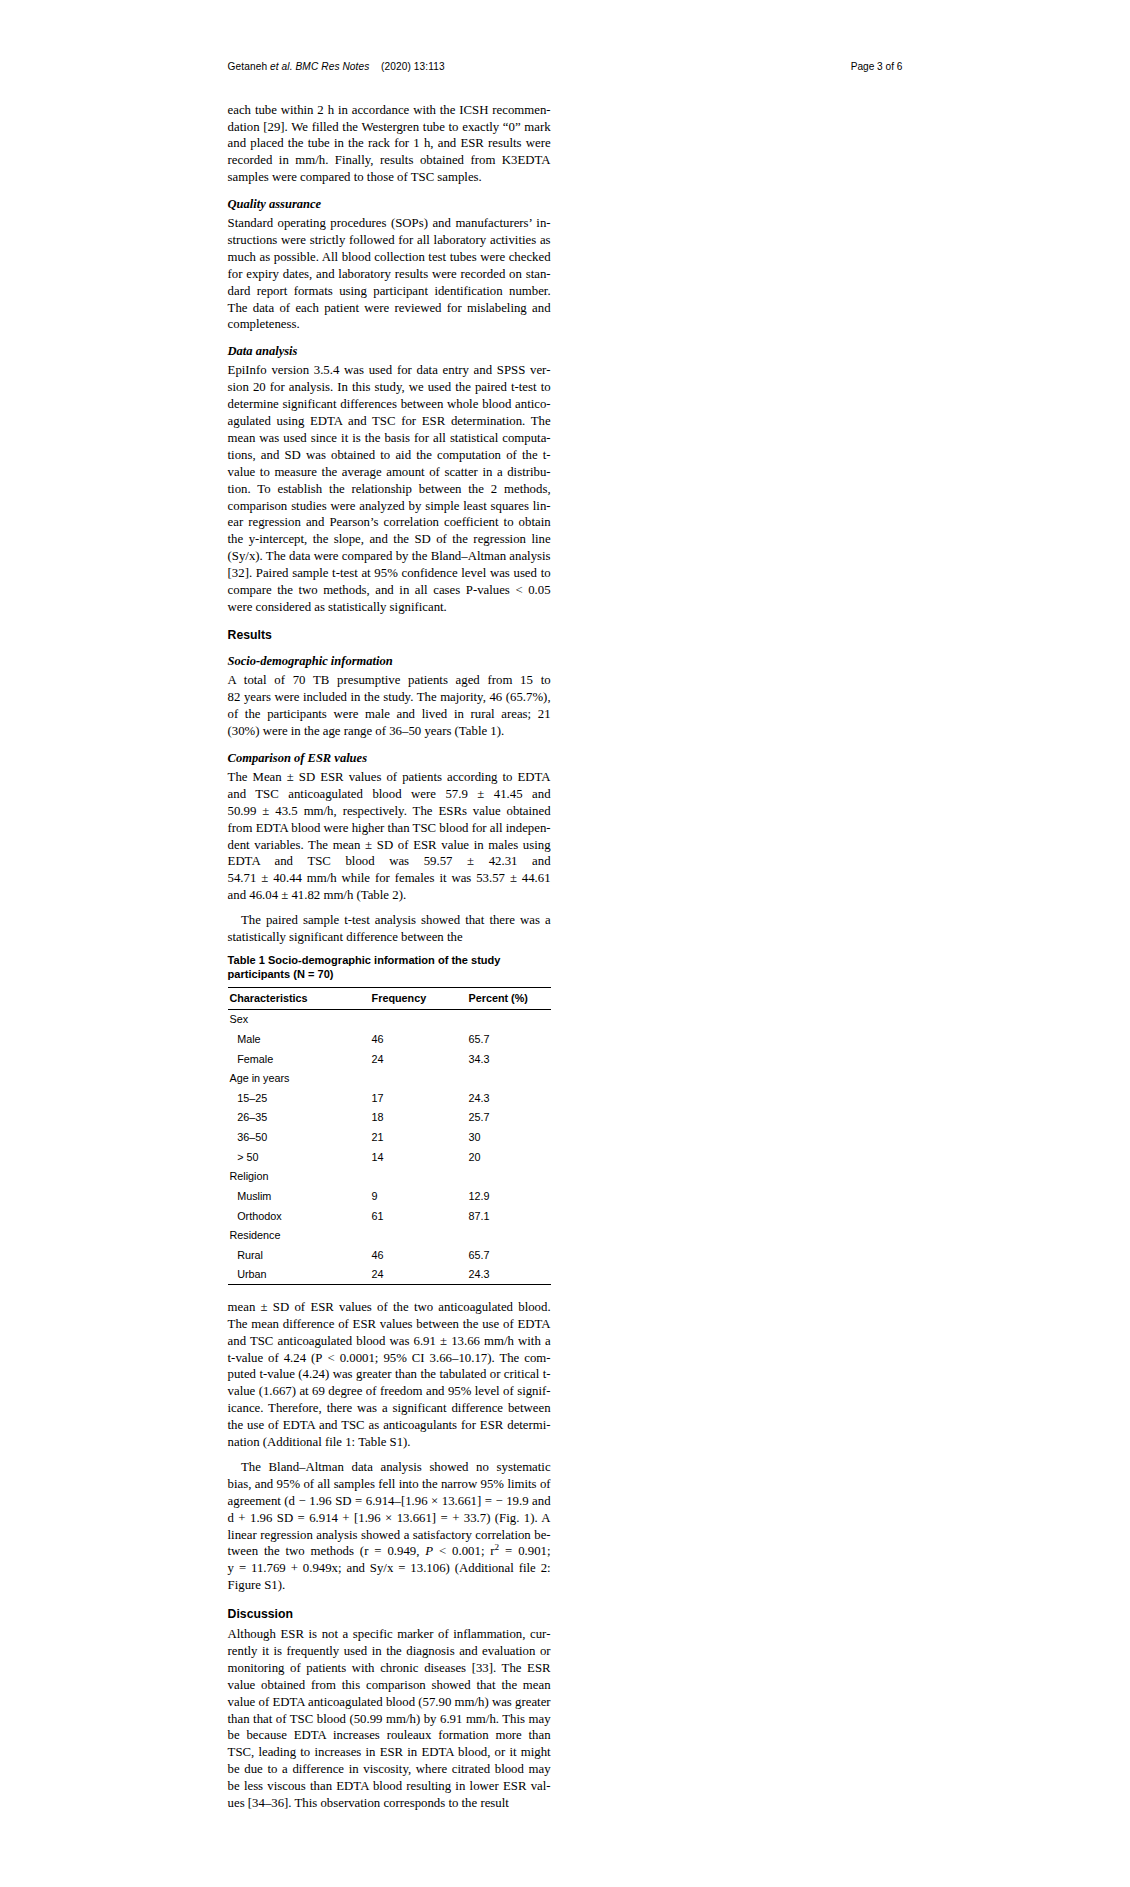Getaneh et al. BMC Res Notes (2020) 13:113
Page 3 of 6
each tube within 2 h in accordance with the ICSH recommendation [29]. We filled the Westergren tube to exactly “0” mark and placed the tube in the rack for 1 h, and ESR results were recorded in mm/h. Finally, results obtained from K3EDTA samples were compared to those of TSC samples.
Quality assurance
Standard operating procedures (SOPs) and manufacturers’ instructions were strictly followed for all laboratory activities as much as possible. All blood collection test tubes were checked for expiry dates, and laboratory results were recorded on standard report formats using participant identification number. The data of each patient were reviewed for mislabeling and completeness.
Data analysis
EpiInfo version 3.5.4 was used for data entry and SPSS version 20 for analysis. In this study, we used the paired t-test to determine significant differences between whole blood anticoagulated using EDTA and TSC for ESR determination. The mean was used since it is the basis for all statistical computations, and SD was obtained to aid the computation of the t-value to measure the average amount of scatter in a distribution. To establish the relationship between the 2 methods, comparison studies were analyzed by simple least squares linear regression and Pearson’s correlation coefficient to obtain the y-intercept, the slope, and the SD of the regression line (Sy/x). The data were compared by the Bland–Altman analysis [32]. Paired sample t-test at 95% confidence level was used to compare the two methods, and in all cases P-values < 0.05 were considered as statistically significant.
Results
Socio-demographic information
A total of 70 TB presumptive patients aged from 15 to 82 years were included in the study. The majority, 46 (65.7%), of the participants were male and lived in rural areas; 21 (30%) were in the age range of 36–50 years (Table 1).
Comparison of ESR values
The Mean ± SD ESR values of patients according to EDTA and TSC anticoagulated blood were 57.9 ± 41.45 and 50.99 ± 43.5 mm/h, respectively. The ESRs value obtained from EDTA blood were higher than TSC blood for all independent variables. The mean ± SD of ESR value in males using EDTA and TSC blood was 59.57 ± 42.31 and 54.71 ± 40.44 mm/h while for females it was 53.57 ± 44.61 and 46.04 ± 41.82 mm/h (Table 2).
The paired sample t-test analysis showed that there was a statistically significant difference between the
Table 1 Socio-demographic information of the study participants (N = 70)
| Characteristics | Frequency | Percent (%) |
| --- | --- | --- |
| Sex | | |
| Male | 46 | 65.7 |
| Female | 24 | 34.3 |
| Age in years | | |
| 15–25 | 17 | 24.3 |
| 26–35 | 18 | 25.7 |
| 36–50 | 21 | 30 |
| > 50 | 14 | 20 |
| Religion | | |
| Muslim | 9 | 12.9 |
| Orthodox | 61 | 87.1 |
| Residence | | |
| Rural | 46 | 65.7 |
| Urban | 24 | 24.3 |
mean ± SD of ESR values of the two anticoagulated blood. The mean difference of ESR values between the use of EDTA and TSC anticoagulated blood was 6.91 ± 13.66 mm/h with a t-value of 4.24 (P < 0.0001; 95% CI 3.66–10.17). The computed t-value (4.24) was greater than the tabulated or critical t-value (1.667) at 69 degree of freedom and 95% level of significance. Therefore, there was a significant difference between the use of EDTA and TSC as anticoagulants for ESR determination (Additional file 1: Table S1).
The Bland–Altman data analysis showed no systematic bias, and 95% of all samples fell into the narrow 95% limits of agreement (d − 1.96 SD = 6.914–[1.96 × 13.661] = − 19.9 and d + 1.96 SD = 6.914 + [1.96 × 13.661] = + 33.7) (Fig. 1). A linear regression analysis showed a satisfactory correlation between the two methods (r = 0.949, P < 0.001; r2 = 0.901; y = 11.769 + 0.949x; and Sy/x = 13.106) (Additional file 2: Figure S1).
Discussion
Although ESR is not a specific marker of inflammation, currently it is frequently used in the diagnosis and evaluation or monitoring of patients with chronic diseases [33]. The ESR value obtained from this comparison showed that the mean value of EDTA anticoagulated blood (57.90 mm/h) was greater than that of TSC blood (50.99 mm/h) by 6.91 mm/h. This may be because EDTA increases rouleaux formation more than TSC, leading to increases in ESR in EDTA blood, or it might be due to a difference in viscosity, where citrated blood may be less viscous than EDTA blood resulting in lower ESR values [34–36]. This observation corresponds to the result